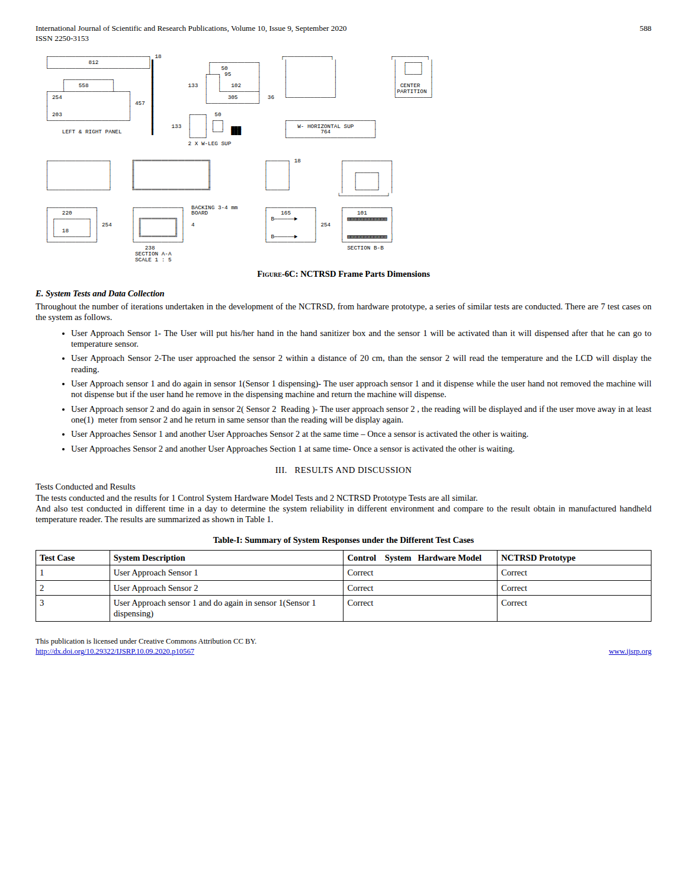International Journal of Scientific and Research Publications, Volume 10, Issue 9, September 2020 588
ISSN 2250-3153
   ┌──────────────────────────────┐ 18                                    ┌──────────────┐                 ┌──────────┐
   │            812               │▌                ┌──────────────┐       │              │                 │  ┌────┐  │
   └──────────────────────────────┘▌                │   50         │       │              │                 │  │    │  │
                                   ▌               ┌┴──┐ 95        │       │              │                 │  └────┘  │
        ┌──────────────┐           ▌               │   │           │       │              │                 │          │
        │    558       │           ▌          133  │   │   102     │       │              │                 │ CENTER   │
   ┌────┴──────────────┴────┐      ▌               │   └───────────┤       │              │                 │PARTITION │
   │ 254                    │      ▌               │      305      │  36   └──────────────┘                 └──────────┘
   │                        │ 457  ▌               └───────────────┘
   │                        │      ▌
   │ 203                    │      ▌          ┌────┐  50
   └────────────────────────┘      ▌          │    │ ┌──┐                  ┌──────────────────────────┐
                                   ▌     133  │    │ │  │  ▄▄▄             │   W- HORIZONTAL SUP      │
        LEFT & RIGHT PANEL         ▌          │    │ └──┘  ███             │          764             │
                                              └────┘                       └──────────────────────────┘
                                              2 X W-LEG SUP


   ┌──────────────────┐      ╔══════════════════════╗                ┌──────┐ 18            ┌──────────────┐
   │                  │      ║                      ║                │      │               │              │
   │                  │      ║                      ║                │      │               │   ┌──────┐   │
   │                  │      ║                      ║                │      │               │   │      │   │
   │                  │      ║                      ║                │      │               │   │      │   │
   └──────────────────┘      ╚══════════════════════╝                └──────┘               │   └──────┘   │
                                                                                           └──────────────┘

   ┌──────────────┐          ┌──────────────┐  BACKING 3-4 mm        ┌──────────────┐       ┌──────────────┐
   │    220       │          │              │  BOARD                 │    165       │       │    101       │
   │ ┌──────────┐ │          │ ╔══════════╗ │                        │ B──────►     │       │ ▨▨▨▨▨▨▨▨▨▨▨▨ │
   │ │          │ │ 254      │ ║          ║ │  4                     │              │ 254   │              │
   │ │  18      │ │          │ ║          ║ │                        │              │       │              │
   │ └──────────┘ │          │ ╚══════════╝ │                        │ B──────►     │       │ ▨▨▨▨▨▨▨▨▨▨▨▨ │
   └──────────────┘          └──────────────┘                        └──────────────┘       └──────────────┘
                                 238                                                          SECTION B-B
                              SECTION A-A
                              SCALE 1 : 5
Figure-6C: NCTRSD Frame Parts Dimensions
E. System Tests and Data Collection
Throughout the number of iterations undertaken in the development of the NCTRSD, from hardware prototype, a series of similar tests are conducted. There are 7 test cases on the system as follows.
User Approach Sensor 1- The User will put his/her hand in the hand sanitizer box and the sensor 1 will be activated than it will dispensed after that he can go to temperature sensor.
User Approach Sensor 2-The user approached the sensor 2 within a distance of 20 cm, than the sensor 2 will read the temperature and the LCD will display the reading.
User Approach sensor 1 and do again in sensor 1(Sensor 1 dispensing)- The user approach sensor 1 and it dispense while the user hand not removed the machine will not dispense but if the user hand he remove in the dispensing machine and return the machine will dispense.
User Approach sensor 2 and do again in sensor 2( Sensor 2 Reading )- The user approach sensor 2 , the reading will be displayed and if the user move away in at least one(1) meter from sensor 2 and he return in same sensor than the reading will be display again.
User Approaches Sensor 1 and another User Approaches Sensor 2 at the same time – Once a sensor is activated the other is waiting.
User Approaches Sensor 2 and another User Approaches Section 1 at same time- Once a sensor is activated the other is waiting.
III. RESULTS AND DISCUSSION
Tests Conducted and Results
The tests conducted and the results for 1 Control System Hardware Model Tests and 2 NCTRSD Prototype Tests are all similar.
And also test conducted in different time in a day to determine the system reliability in different environment and compare to the result obtain in manufactured handheld temperature reader. The results are summarized as shown in Table 1.
Table-I: Summary of System Responses under the Different Test Cases
| Test Case | System Description | Control System Hardware Model | NCTRSD Prototype |
| --- | --- | --- | --- |
| 1 | User Approach Sensor 1 | Correct | Correct |
| 2 | User Approach Sensor 2 | Correct | Correct |
| 3 | User Approach sensor 1 and do again in sensor 1(Sensor 1 dispensing) | Correct | Correct |
This publication is licensed under Creative Commons Attribution CC BY.
http://dx.doi.org/10.29322/IJSRP.10.09.2020.p10567 www.ijsrp.org